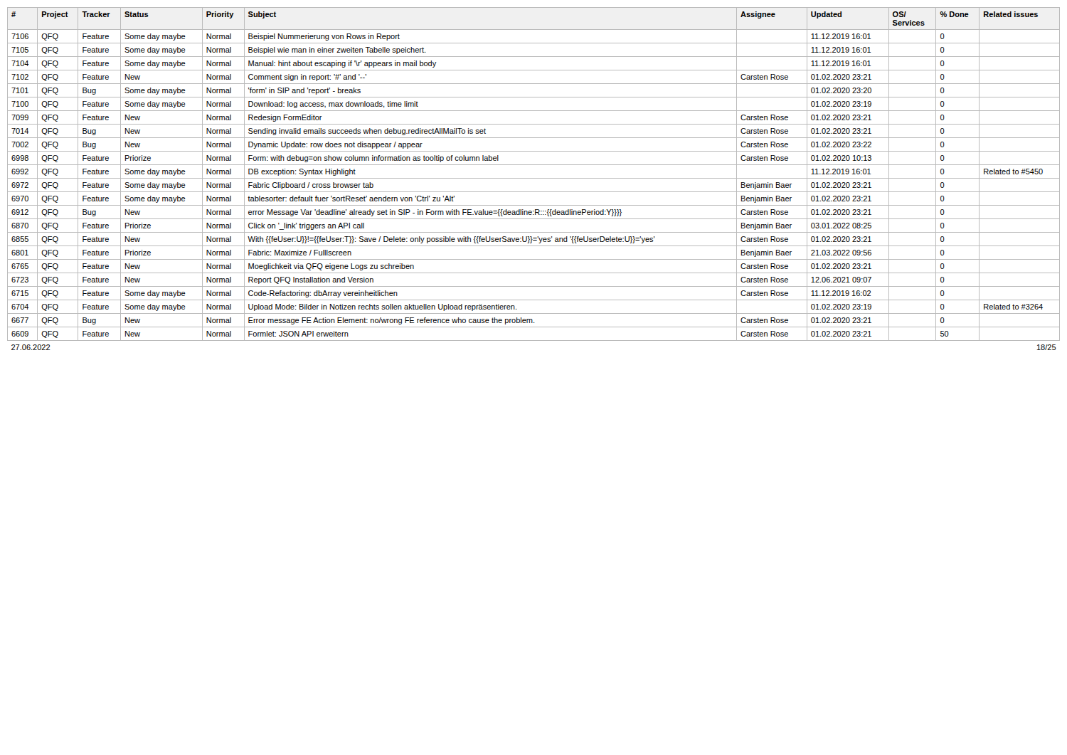| # | Project | Tracker | Status | Priority | Subject | Assignee | Updated | OS/ Services | % Done | Related issues |
| --- | --- | --- | --- | --- | --- | --- | --- | --- | --- | --- |
| 7106 | QFQ | Feature | Some day maybe | Normal | Beispiel Nummerierung von Rows in Report | | 11.12.2019 16:01 | | 0 | |
| 7105 | QFQ | Feature | Some day maybe | Normal | Beispiel wie man in einer zweiten Tabelle speichert. | | 11.12.2019 16:01 | | 0 | |
| 7104 | QFQ | Feature | Some day maybe | Normal | Manual: hint about escaping if '\r' appears in mail body | | 11.12.2019 16:01 | | 0 | |
| 7102 | QFQ | Feature | New | Normal | Comment sign in report: '#' and '--' | Carsten Rose | 01.02.2020 23:21 | | 0 | |
| 7101 | QFQ | Bug | Some day maybe | Normal | 'form' in SIP and 'report' - breaks | | 01.02.2020 23:20 | | 0 | |
| 7100 | QFQ | Feature | Some day maybe | Normal | Download: log access, max downloads, time limit | | 01.02.2020 23:19 | | 0 | |
| 7099 | QFQ | Feature | New | Normal | Redesign FormEditor | Carsten Rose | 01.02.2020 23:21 | | 0 | |
| 7014 | QFQ | Bug | New | Normal | Sending invalid emails succeeds when debug.redirectAllMailTo is set | Carsten Rose | 01.02.2020 23:21 | | 0 | |
| 7002 | QFQ | Bug | New | Normal | Dynamic Update: row does not disappear / appear | Carsten Rose | 01.02.2020 23:22 | | 0 | |
| 6998 | QFQ | Feature | Priorize | Normal | Form: with debug=on show column information as tooltip of column label | Carsten Rose | 01.02.2020 10:13 | | 0 | |
| 6992 | QFQ | Feature | Some day maybe | Normal | DB exception: Syntax Highlight | | 11.12.2019 16:01 | | 0 | Related to #5450 |
| 6972 | QFQ | Feature | Some day maybe | Normal | Fabric Clipboard / cross browser tab | Benjamin Baer | 01.02.2020 23:21 | | 0 | |
| 6970 | QFQ | Feature | Some day maybe | Normal | tablesorter: default fuer 'sortReset' aendern von 'Ctrl' zu 'Alt' | Benjamin Baer | 01.02.2020 23:21 | | 0 | |
| 6912 | QFQ | Bug | New | Normal | error Message Var 'deadline' already set in SIP - in Form with FE.value={{deadline:R:::{{deadlinePeriod:Y}}}} | Carsten Rose | 01.02.2020 23:21 | | 0 | |
| 6870 | QFQ | Feature | Priorize | Normal | Click on '_link' triggers an API call | Benjamin Baer | 03.01.2022 08:25 | | 0 | |
| 6855 | QFQ | Feature | New | Normal | With {{feUser:U}}!={{feUser:T}}: Save / Delete: only possible with {{feUserSave:U}}='yes' and '{{feUserDelete:U}}='yes' | Carsten Rose | 01.02.2020 23:21 | | 0 | |
| 6801 | QFQ | Feature | Priorize | Normal | Fabric: Maximize / Fulllscreen | Benjamin Baer | 21.03.2022 09:56 | | 0 | |
| 6765 | QFQ | Feature | New | Normal | Moeglichkeit via QFQ eigene Logs zu schreiben | Carsten Rose | 01.02.2020 23:21 | | 0 | |
| 6723 | QFQ | Feature | New | Normal | Report QFQ Installation and Version | Carsten Rose | 12.06.2021 09:07 | | 0 | |
| 6715 | QFQ | Feature | Some day maybe | Normal | Code-Refactoring: dbArray vereinheitlichen | Carsten Rose | 11.12.2019 16:02 | | 0 | |
| 6704 | QFQ | Feature | Some day maybe | Normal | Upload Mode: Bilder in Notizen rechts sollen aktuellen Upload repräsentieren. | | 01.02.2020 23:19 | | 0 | Related to #3264 |
| 6677 | QFQ | Bug | New | Normal | Error message FE Action Element: no/wrong FE reference who cause the problem. | Carsten Rose | 01.02.2020 23:21 | | 0 | |
| 6609 | QFQ | Feature | New | Normal | Formlet: JSON API erweitern | Carsten Rose | 01.02.2020 23:21 | | 50 | |
| 27.06.2022 | 18/25 |